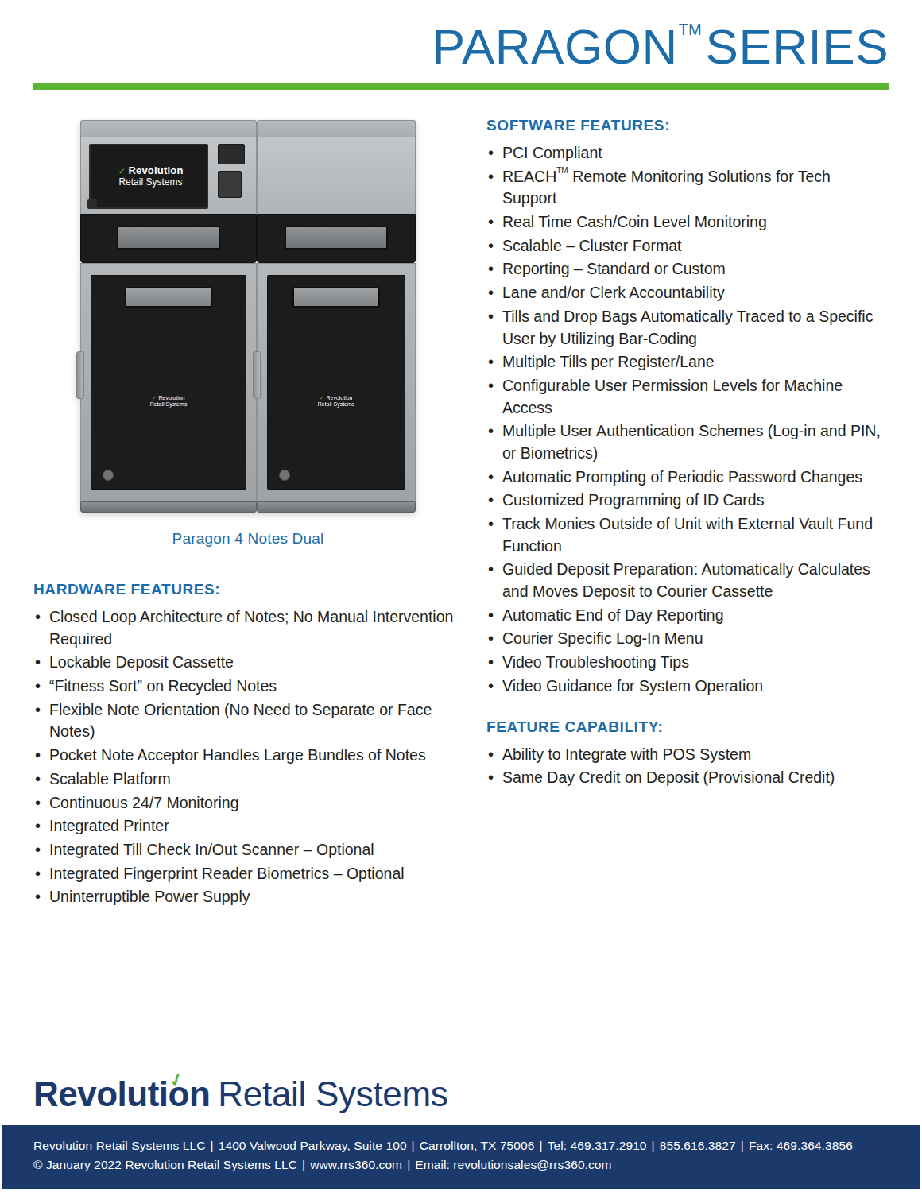PARAGONTM SERIES
✓ Revolution
Retail Systems
✓ Revolution
Retail Systems
✓ Revolution
Retail Systems
Paragon 4 Notes Dual
Hardware Features:
Closed Loop Architecture of Notes; No Manual Intervention Required
Lockable Deposit Cassette
“Fitness Sort” on Recycled Notes
Flexible Note Orientation (No Need to Separate or Face Notes)
Pocket Note Acceptor Handles Large Bundles of Notes
Scalable Platform
Continuous 24/7 Monitoring
Integrated Printer
Integrated Till Check In/Out Scanner – Optional
Integrated Fingerprint Reader Biometrics – Optional
Uninterruptible Power Supply
Software Features:
PCI Compliant
REACHTM Remote Monitoring Solutions for Tech Support
Real Time Cash/Coin Level Monitoring
Scalable – Cluster Format
Reporting – Standard or Custom
Lane and/or Clerk Accountability
Tills and Drop Bags Automatically Traced to a Specific User by Utilizing Bar-Coding
Multiple Tills per Register/Lane
Configurable User Permission Levels for Machine Access
Multiple User Authentication Schemes (Log-in and PIN, or Biometrics)
Automatic Prompting of Periodic Password Changes
Customized Programming of ID Cards
Track Monies Outside of Unit with External Vault Fund Function
Guided Deposit Preparation: Automatically Calculates and Moves Deposit to Courier Cassette
Automatic End of Day Reporting
Courier Specific Log-In Menu
Video Troubleshooting Tips
Video Guidance for System Operation
Feature Capability:
Ability to Integrate with POS System
Same Day Credit on Deposit (Provisional Credit)
Revolution✓ Retail Systems
Revolution Retail Systems LLC|1400 Valwood Parkway, Suite 100|Carrollton, TX 75006|Tel: 469.317.2910|855.616.3827|Fax: 469.364.3856
© January 2022 Revolution Retail Systems LLC|www.rrs360.com|Email: revolutionsales@rrs360.com